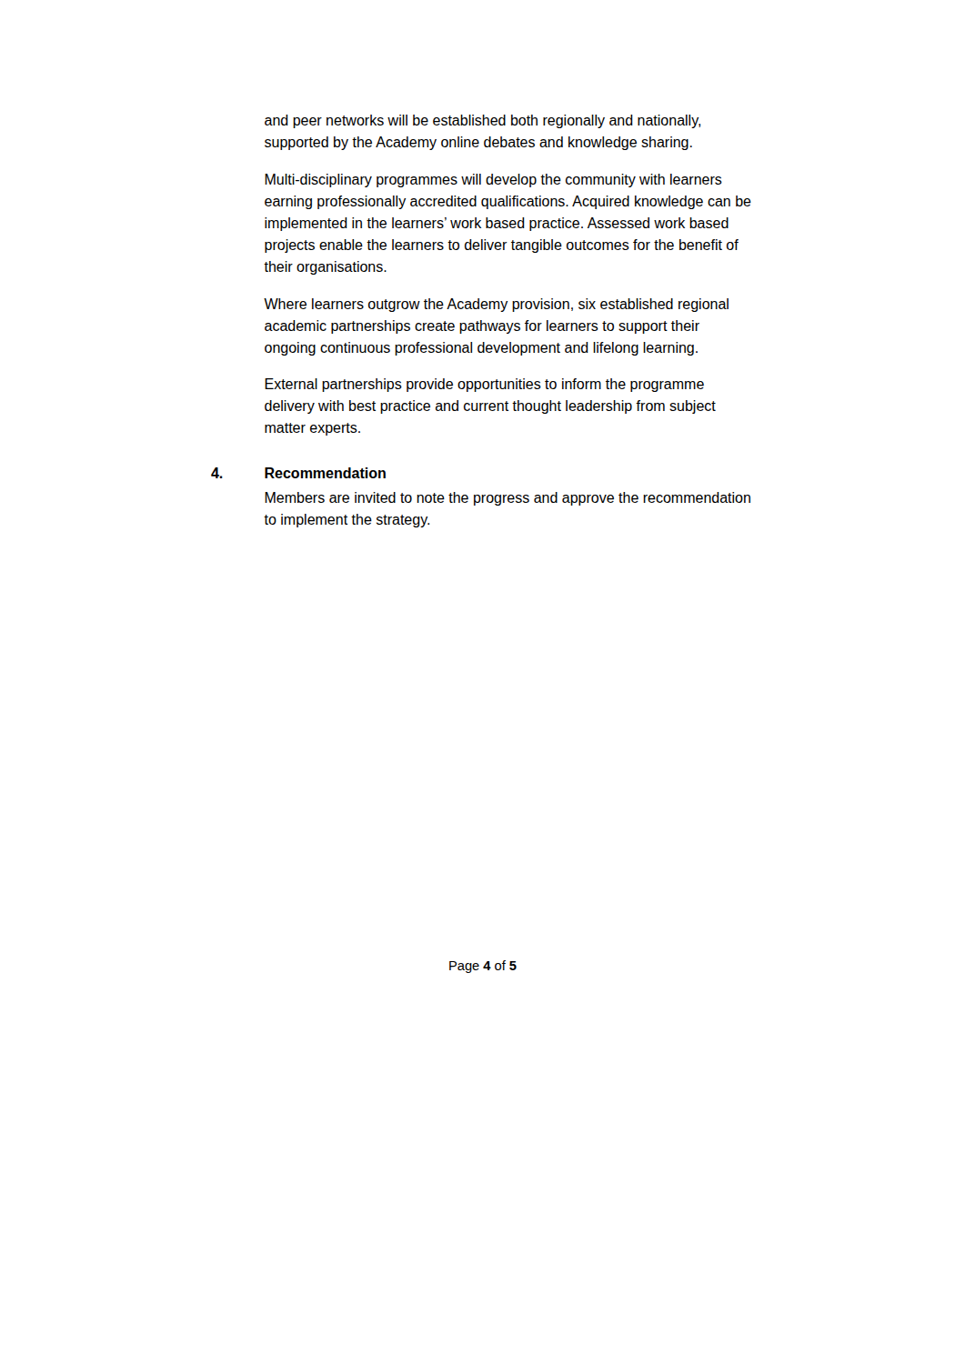and peer networks will be established both regionally and nationally, supported by the Academy online debates and knowledge sharing.
Multi-disciplinary programmes will develop the community with learners earning professionally accredited qualifications. Acquired knowledge can be implemented in the learners’ work based practice. Assessed work based projects enable the learners to deliver tangible outcomes for the benefit of their organisations.
Where learners outgrow the Academy provision, six established regional academic partnerships create pathways for learners to support their ongoing continuous professional development and lifelong learning.
External partnerships provide opportunities to inform the programme delivery with best practice and current thought leadership from subject matter experts.
4.
Recommendation
Members are invited to note the progress and approve the recommendation to implement the strategy.
Page 4 of 5